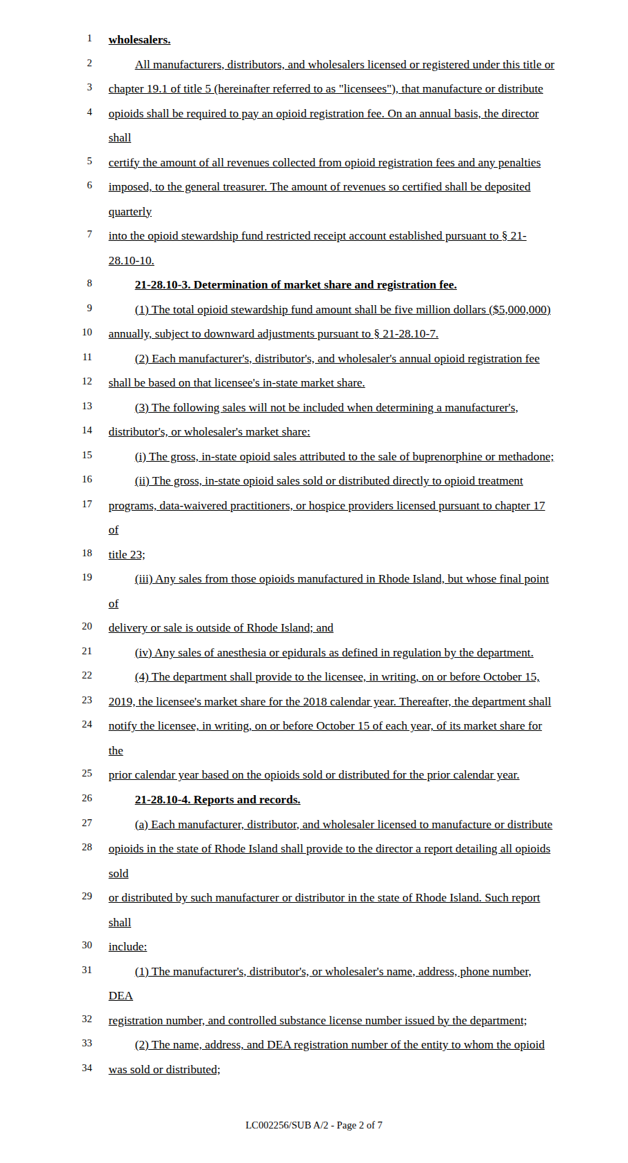wholesalers.
All manufacturers, distributors, and wholesalers licensed or registered under this title or
chapter 19.1 of title 5 (hereinafter referred to as "licensees"), that manufacture or distribute
opioids shall be required to pay an opioid registration fee. On an annual basis, the director shall
certify the amount of all revenues collected from opioid registration fees and any penalties
imposed, to the general treasurer. The amount of revenues so certified shall be deposited quarterly
into the opioid stewardship fund restricted receipt account established pursuant to § 21-28.10-10.
21-28.10-3. Determination of market share and registration fee.
(1) The total opioid stewardship fund amount shall be five million dollars ($5,000,000)
annually, subject to downward adjustments pursuant to § 21-28.10-7.
(2) Each manufacturer's, distributor's, and wholesaler's annual opioid registration fee
shall be based on that licensee's in-state market share.
(3) The following sales will not be included when determining a manufacturer's,
distributor's, or wholesaler's market share:
(i) The gross, in-state opioid sales attributed to the sale of buprenorphine or methadone;
(ii) The gross, in-state opioid sales sold or distributed directly to opioid treatment
programs, data-waivered practitioners, or hospice providers licensed pursuant to chapter 17 of
title 23;
(iii) Any sales from those opioids manufactured in Rhode Island, but whose final point of
delivery or sale is outside of Rhode Island; and
(iv) Any sales of anesthesia or epidurals as defined in regulation by the department.
(4) The department shall provide to the licensee, in writing, on or before October 15,
2019, the licensee's market share for the 2018 calendar year. Thereafter, the department shall
notify the licensee, in writing, on or before October 15 of each year, of its market share for the
prior calendar year based on the opioids sold or distributed for the prior calendar year.
21-28.10-4. Reports and records.
(a) Each manufacturer, distributor, and wholesaler licensed to manufacture or distribute
opioids in the state of Rhode Island shall provide to the director a report detailing all opioids sold
or distributed by such manufacturer or distributor in the state of Rhode Island. Such report shall
include:
(1) The manufacturer's, distributor's, or wholesaler's name, address, phone number, DEA
registration number, and controlled substance license number issued by the department;
(2) The name, address, and DEA registration number of the entity to whom the opioid
was sold or distributed;
LC002256/SUB A/2 - Page 2 of 7